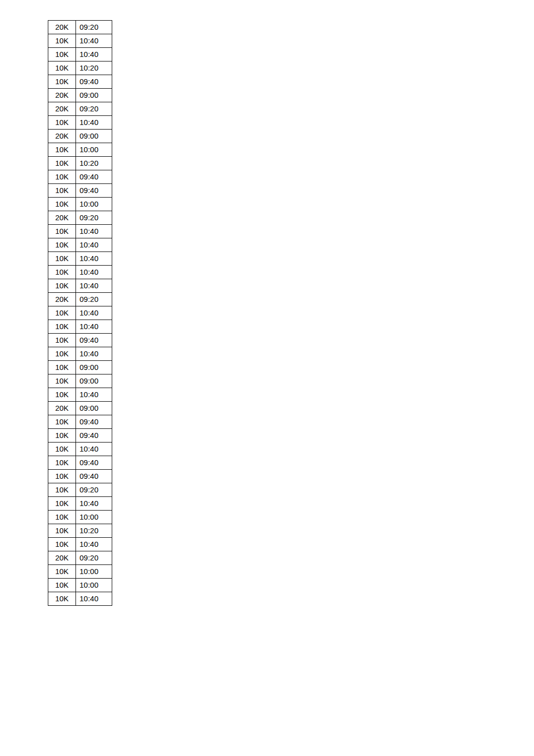| 20K | 09:20 |
| 10K | 10:40 |
| 10K | 10:40 |
| 10K | 10:20 |
| 10K | 09:40 |
| 20K | 09:00 |
| 20K | 09:20 |
| 10K | 10:40 |
| 20K | 09:00 |
| 10K | 10:00 |
| 10K | 10:20 |
| 10K | 09:40 |
| 10K | 09:40 |
| 10K | 10:00 |
| 20K | 09:20 |
| 10K | 10:40 |
| 10K | 10:40 |
| 10K | 10:40 |
| 10K | 10:40 |
| 10K | 10:40 |
| 20K | 09:20 |
| 10K | 10:40 |
| 10K | 10:40 |
| 10K | 09:40 |
| 10K | 10:40 |
| 10K | 09:00 |
| 10K | 09:00 |
| 10K | 10:40 |
| 20K | 09:00 |
| 10K | 09:40 |
| 10K | 09:40 |
| 10K | 10:40 |
| 10K | 09:40 |
| 10K | 09:40 |
| 10K | 09:20 |
| 10K | 10:40 |
| 10K | 10:00 |
| 10K | 10:20 |
| 10K | 10:40 |
| 20K | 09:20 |
| 10K | 10:00 |
| 10K | 10:00 |
| 10K | 10:40 |